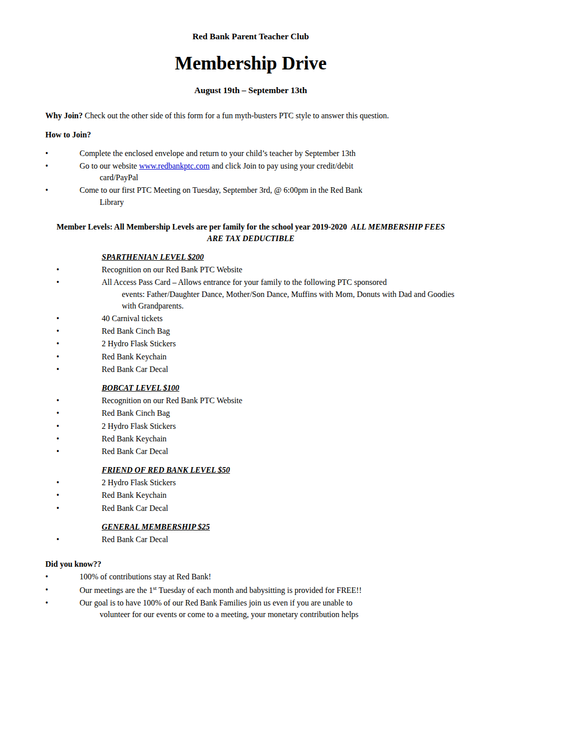Red Bank Parent Teacher Club
Membership Drive
August 19th – September 13th
Why Join? Check out the other side of this form for a fun myth-busters PTC style to answer this question.
How to Join?
Complete the enclosed envelope and return to your child’s teacher by September 13th
Go to our website www.redbankptc.com and click Join to pay using your credit/debit card/PayPal
Come to our first PTC Meeting on Tuesday, September 3rd, @ 6:00pm in the Red Bank Library
Member Levels: All Membership Levels are per family for the school year 2019-2020 ALL MEMBERSHIP FEES ARE TAX DEDUCTIBLE
SPARTHENIAN LEVEL $200
Recognition on our Red Bank PTC Website
All Access Pass Card – Allows entrance for your family to the following PTC sponsored events: Father/Daughter Dance, Mother/Son Dance, Muffins with Mom, Donuts with Dad and Goodies with Grandparents.
40 Carnival tickets
Red Bank Cinch Bag
2 Hydro Flask Stickers
Red Bank Keychain
Red Bank Car Decal
BOBCAT LEVEL $100
Recognition on our Red Bank PTC Website
Red Bank Cinch Bag
2 Hydro Flask Stickers
Red Bank Keychain
Red Bank Car Decal
FRIEND OF RED BANK LEVEL $50
2 Hydro Flask Stickers
Red Bank Keychain
Red Bank Car Decal
GENERAL MEMBERSHIP $25
Red Bank Car Decal
Did you know??
100% of contributions stay at Red Bank!
Our meetings are the 1st Tuesday of each month and babysitting is provided for FREE!!
Our goal is to have 100% of our Red Bank Families join us even if you are unable to volunteer for our events or come to a meeting, your monetary contribution helps